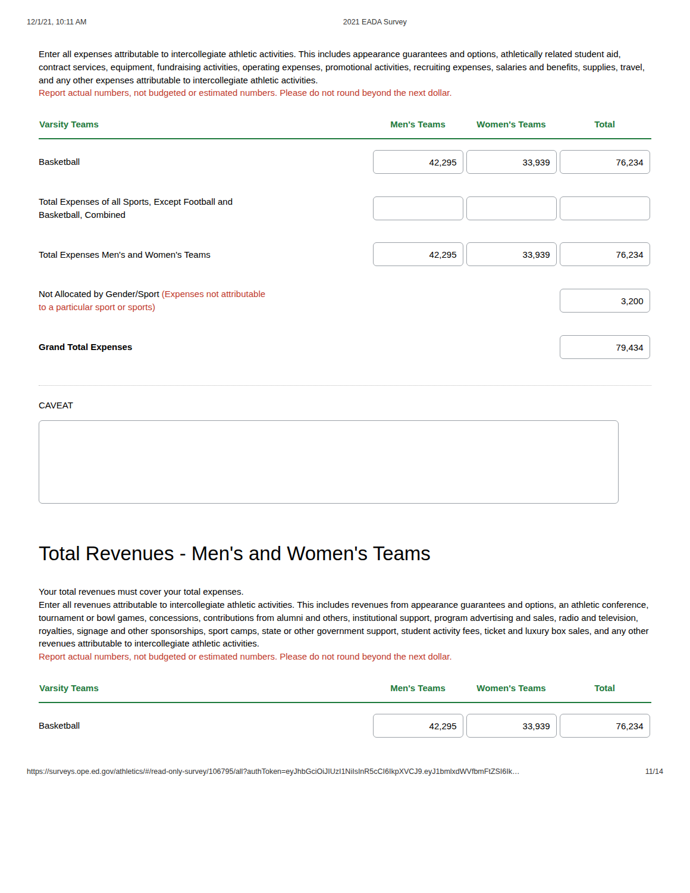12/1/21, 10:11 AM
2021 EADA Survey
Enter all expenses attributable to intercollegiate athletic activities. This includes appearance guarantees and options, athletically related student aid, contract services, equipment, fundraising activities, operating expenses, promotional activities, recruiting expenses, salaries and benefits, supplies, travel, and any other expenses attributable to intercollegiate athletic activities.
Report actual numbers, not budgeted or estimated numbers. Please do not round beyond the next dollar.
| Varsity Teams | Men's Teams | Women's Teams | Total |
| --- | --- | --- | --- |
| Basketball | 42,295 | 33,939 | 76,234 |
| Total Expenses of all Sports, Except Football and Basketball, Combined | | | |
| Total Expenses Men's and Women's Teams | 42,295 | 33,939 | 76,234 |
| Not Allocated by Gender/Sport (Expenses not attributable to a particular sport or sports) | | | 3,200 |
| Grand Total Expenses | | | 79,434 |
CAVEAT
Total Revenues - Men's and Women's Teams
Your total revenues must cover your total expenses.
Enter all revenues attributable to intercollegiate athletic activities. This includes revenues from appearance guarantees and options, an athletic conference, tournament or bowl games, concessions, contributions from alumni and others, institutional support, program advertising and sales, radio and television, royalties, signage and other sponsorships, sport camps, state or other government support, student activity fees, ticket and luxury box sales, and any other revenues attributable to intercollegiate athletic activities.
Report actual numbers, not budgeted or estimated numbers. Please do not round beyond the next dollar.
| Varsity Teams | Men's Teams | Women's Teams | Total |
| --- | --- | --- | --- |
| Basketball | 42,295 | 33,939 | 76,234 |
https://surveys.ope.ed.gov/athletics/#/read-only-survey/106795/all?authToken=eyJhbGciOiJIUzI1NiIsInR5cCI6IkpXVCJ9.eyJ1bmlxdWVfbmFtZSI6Ik…
11/14